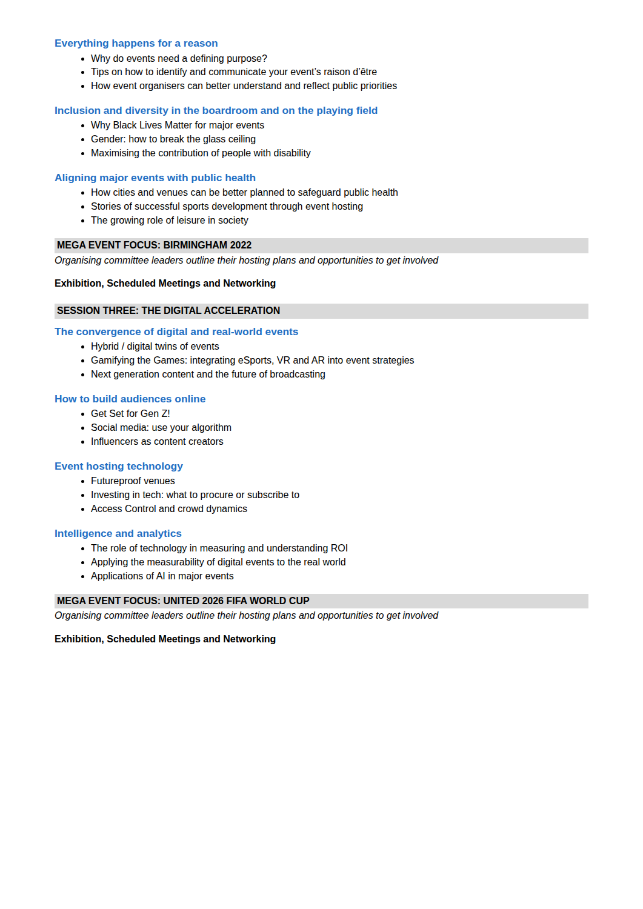Everything happens for a reason
Why do events need a defining purpose?
Tips on how to identify and communicate your event’s raison d’être
How event organisers can better understand and reflect public priorities
Inclusion and diversity in the boardroom and on the playing field
Why Black Lives Matter for major events
Gender: how to break the glass ceiling
Maximising the contribution of people with disability
Aligning major events with public health
How cities and venues can be better planned to safeguard public health
Stories of successful sports development through event hosting
The growing role of leisure in society
MEGA EVENT FOCUS: BIRMINGHAM 2022
Organising committee leaders outline their hosting plans and opportunities to get involved
Exhibition, Scheduled Meetings and Networking
SESSION THREE: THE DIGITAL ACCELERATION
The convergence of digital and real-world events
Hybrid / digital twins of events
Gamifying the Games: integrating eSports, VR and AR into event strategies
Next generation content and the future of broadcasting
How to build audiences online
Get Set for Gen Z!
Social media: use your algorithm
Influencers as content creators
Event hosting technology
Futureproof venues
Investing in tech: what to procure or subscribe to
Access Control and crowd dynamics
Intelligence and analytics
The role of technology in measuring and understanding ROI
Applying the measurability of digital events to the real world
Applications of AI in major events
MEGA EVENT FOCUS: UNITED 2026 FIFA WORLD CUP
Organising committee leaders outline their hosting plans and opportunities to get involved
Exhibition, Scheduled Meetings and Networking